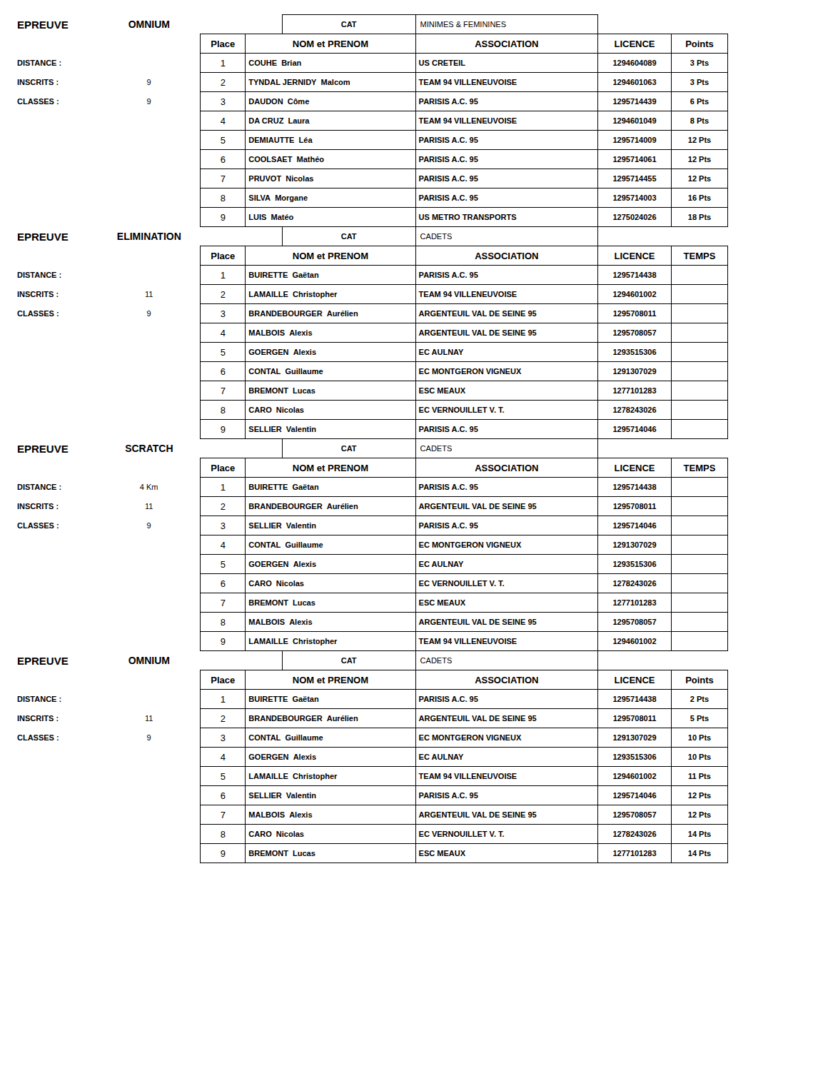| EPREUVE | OMNIUM | | | CAT | MINIMES & FEMININES | | |
| | | Place | NOM et PRENOM | ASSOCIATION | LICENCE | Points |
| DISTANCE : | | 1 | COUHE Brian | US CRETEIL | 1294604089 | 3 Pts |
| INSCRITS : | 9 | 2 | TYNDAL JERNIDY Malcom | TEAM 94 VILLENEUVOISE | 1294601063 | 3 Pts |
| CLASSES : | 9 | 3 | DAUDON Côme | PARISIS A.C. 95 | 1295714439 | 6 Pts |
| | | 4 | DA CRUZ Laura | TEAM 94 VILLENEUVOISE | 1294601049 | 8 Pts |
| | | 5 | DEMIAUTTE Léa | PARISIS A.C. 95 | 1295714009 | 12 Pts |
| | | 6 | COOLSAET Mathéo | PARISIS A.C. 95 | 1295714061 | 12 Pts |
| | | 7 | PRUVOT Nicolas | PARISIS A.C. 95 | 1295714455 | 12 Pts |
| | | 8 | SILVA Morgane | PARISIS A.C. 95 | 1295714003 | 16 Pts |
| | | 9 | LUIS Matéo | US METRO TRANSPORTS | 1275024026 | 18 Pts |
| EPREUVE | ELIMINATION | | | CAT | CADETS | | |
| | | Place | NOM et PRENOM | ASSOCIATION | LICENCE | TEMPS |
| DISTANCE : | | 1 | BUIRETTE Gaëtan | PARISIS A.C. 95 | 1295714438 | |
| INSCRITS : | 11 | 2 | LAMAILLE Christopher | TEAM 94 VILLENEUVOISE | 1294601002 | |
| CLASSES : | 9 | 3 | BRANDEBOURGER Aurélien | ARGENTEUIL VAL DE SEINE 95 | 1295708011 | |
| | | 4 | MALBOIS Alexis | ARGENTEUIL VAL DE SEINE 95 | 1295708057 | |
| | | 5 | GOERGEN Alexis | EC AULNAY | 1293515306 | |
| | | 6 | CONTAL Guillaume | EC MONTGERON VIGNEUX | 1291307029 | |
| | | 7 | BREMONT Lucas | ESC MEAUX | 1277101283 | |
| | | 8 | CARO Nicolas | EC VERNOUILLET V. T. | 1278243026 | |
| | | 9 | SELLIER Valentin | PARISIS A.C. 95 | 1295714046 | |
| EPREUVE | SCRATCH | | | CAT | CADETS | | |
| | | Place | NOM et PRENOM | ASSOCIATION | LICENCE | TEMPS |
| DISTANCE : | 4 Km | 1 | BUIRETTE Gaëtan | PARISIS A.C. 95 | 1295714438 | |
| INSCRITS : | 11 | 2 | BRANDEBOURGER Aurélien | ARGENTEUIL VAL DE SEINE 95 | 1295708011 | |
| CLASSES : | 9 | 3 | SELLIER Valentin | PARISIS A.C. 95 | 1295714046 | |
| | | 4 | CONTAL Guillaume | EC MONTGERON VIGNEUX | 1291307029 | |
| | | 5 | GOERGEN Alexis | EC AULNAY | 1293515306 | |
| | | 6 | CARO Nicolas | EC VERNOUILLET V. T. | 1278243026 | |
| | | 7 | BREMONT Lucas | ESC MEAUX | 1277101283 | |
| | | 8 | MALBOIS Alexis | ARGENTEUIL VAL DE SEINE 95 | 1295708057 | |
| | | 9 | LAMAILLE Christopher | TEAM 94 VILLENEUVOISE | 1294601002 | |
| EPREUVE | OMNIUM | | | CAT | CADETS | | |
| | | Place | NOM et PRENOM | ASSOCIATION | LICENCE | Points |
| DISTANCE : | | 1 | BUIRETTE Gaëtan | PARISIS A.C. 95 | 1295714438 | 2 Pts |
| INSCRITS : | 11 | 2 | BRANDEBOURGER Aurélien | ARGENTEUIL VAL DE SEINE 95 | 1295708011 | 5 Pts |
| CLASSES : | 9 | 3 | CONTAL Guillaume | EC MONTGERON VIGNEUX | 1291307029 | 10 Pts |
| | | 4 | GOERGEN Alexis | EC AULNAY | 1293515306 | 10 Pts |
| | | 5 | LAMAILLE Christopher | TEAM 94 VILLENEUVOISE | 1294601002 | 11 Pts |
| | | 6 | SELLIER Valentin | PARISIS A.C. 95 | 1295714046 | 12 Pts |
| | | 7 | MALBOIS Alexis | ARGENTEUIL VAL DE SEINE 95 | 1295708057 | 12 Pts |
| | | 8 | CARO Nicolas | EC VERNOUILLET V. T. | 1278243026 | 14 Pts |
| | | 9 | BREMONT Lucas | ESC MEAUX | 1277101283 | 14 Pts |